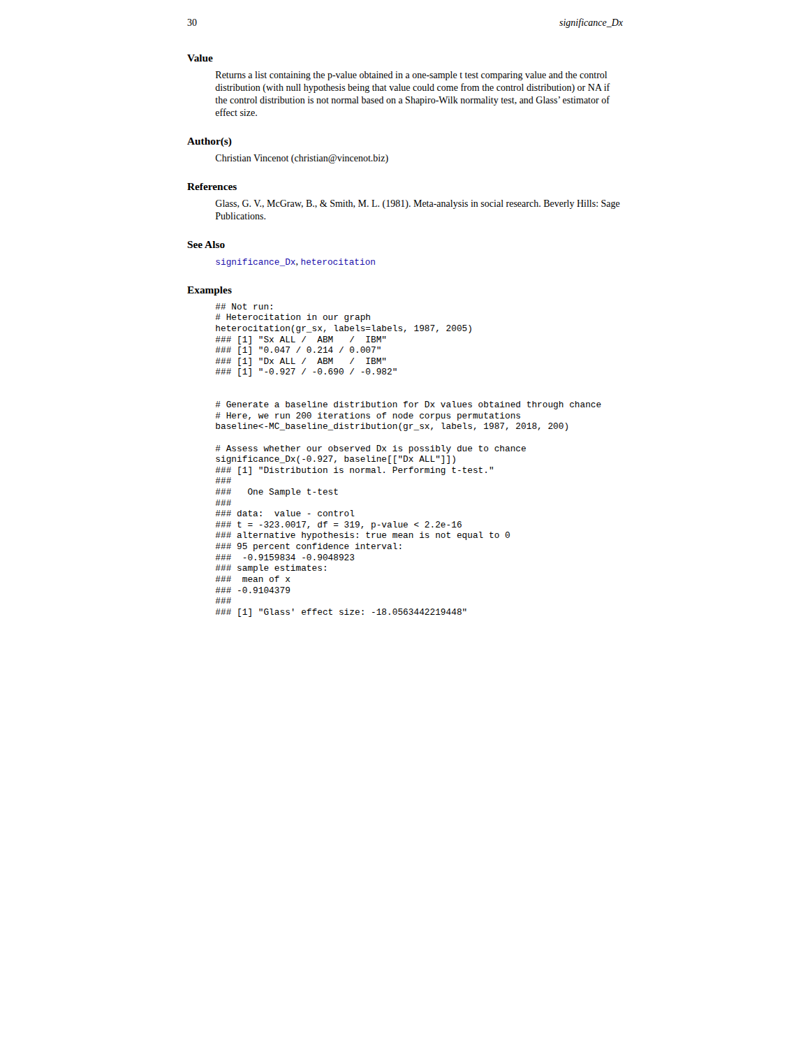30 significance_Dx
Value
Returns a list containing the p-value obtained in a one-sample t test comparing value and the control distribution (with null hypothesis being that value could come from the control distribution) or NA if the control distribution is not normal based on a Shapiro-Wilk normality test, and Glass’ estimator of effect size.
Author(s)
Christian Vincenot (christian@vincenot.biz)
References
Glass, G. V., McGraw, B., & Smith, M. L. (1981). Meta-analysis in social research. Beverly Hills: Sage Publications.
See Also
significance_Dx, heterocitation
Examples
## Not run: 
# Heterocitation in our graph
heterocitation(gr_sx, labels=labels, 1987, 2005)
### [1] "Sx ALL /  ABM   /  IBM"
### [1] "0.047 / 0.214 / 0.007"
### [1] "Dx ALL /  ABM   /  IBM"
### [1] "-0.927 / -0.690 / -0.982"


# Generate a baseline distribution for Dx values obtained through chance
# Here, we run 200 iterations of node corpus permutations
baseline<-MC_baseline_distribution(gr_sx, labels, 1987, 2018, 200)

# Assess whether our observed Dx is possibly due to chance
significance_Dx(-0.927, baseline[["Dx ALL"]])
### [1] "Distribution is normal. Performing t-test."
### 
###   One Sample t-test
### 
### data:  value - control
### t = -323.0017, df = 319, p-value < 2.2e-16
### alternative hypothesis: true mean is not equal to 0
### 95 percent confidence interval:
###  -0.9159834 -0.9048923
### sample estimates:
###  mean of x 
### -0.9104379 
### 
### [1] "Glass' effect size: -18.0563442219448"